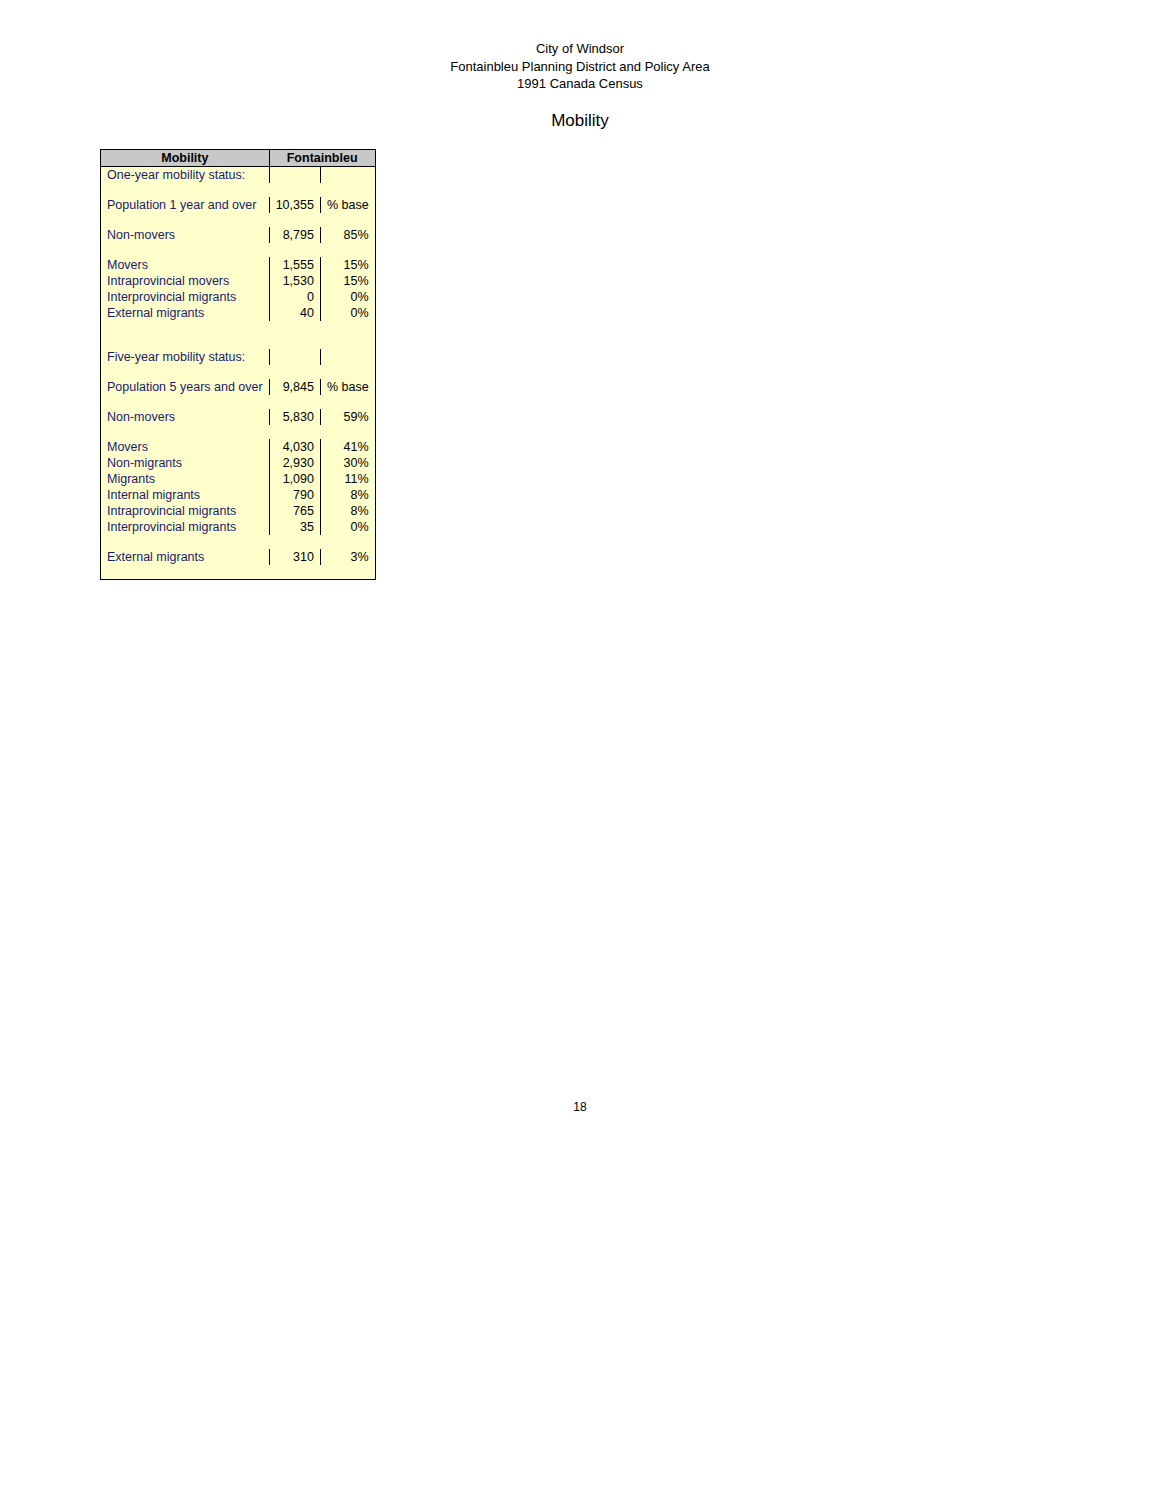City of Windsor
Fontainbleu Planning District and Policy Area
1991 Canada Census
Mobility
| Mobility | Fontainbleu |
| --- | --- |
| One-year mobility status: | | |
| Population 1 year and over | 10,355 | % base |
| Non-movers | 8,795 | 85% |
| Movers | 1,555 | 15% |
| Intraprovincial movers | 1,530 | 15% |
| Interprovincial migrants | 0 | 0% |
| External migrants | 40 | 0% |
| Five-year mobility status: | | |
| Population 5 years and over | 9,845 | % base |
| Non-movers | 5,830 | 59% |
| Movers | 4,030 | 41% |
| Non-migrants | 2,930 | 30% |
| Migrants | 1,090 | 11% |
| Internal migrants | 790 | 8% |
| Intraprovincial migrants | 765 | 8% |
| Interprovincial migrants | 35 | 0% |
| External migrants | 310 | 3% |
18